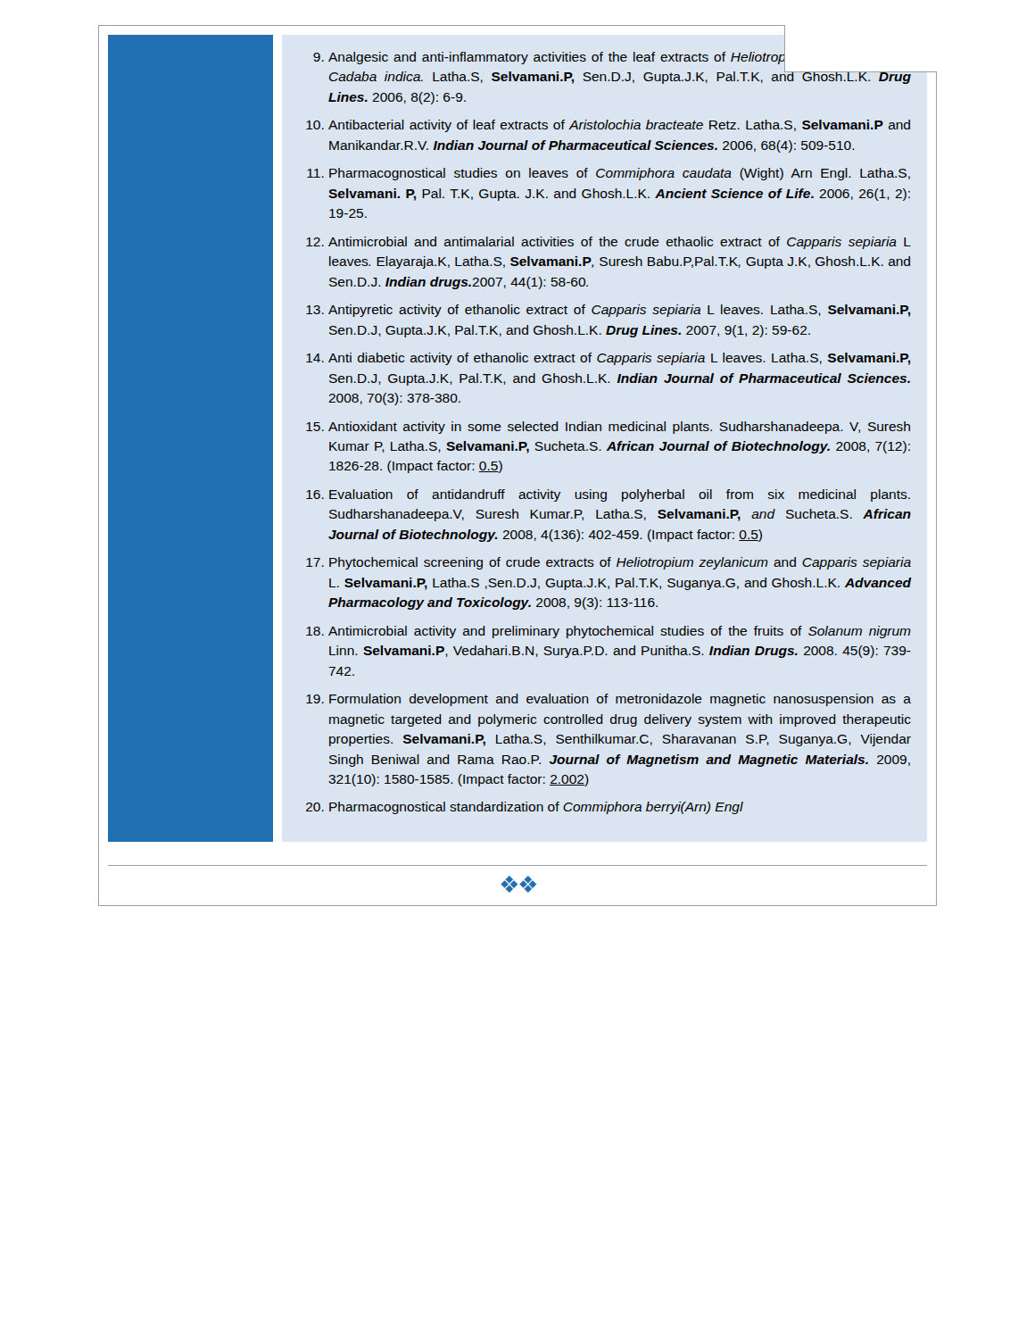Analgesic and anti-inflammatory activities of the leaf extracts of Heliotropium zeylanicum and Cadaba indica. Latha.S, Selvamani.P, Sen.D.J, Gupta.J.K, Pal.T.K, and Ghosh.L.K. Drug Lines. 2006, 8(2): 6-9.
Antibacterial activity of leaf extracts of Aristolochia bracteate Retz. Latha.S, Selvamani.P and Manikandar.R.V. Indian Journal of Pharmaceutical Sciences. 2006, 68(4): 509-510.
Pharmacognostical studies on leaves of Commiphora caudata (Wight) Arn Engl. Latha.S, Selvamani. P, Pal. T.K, Gupta. J.K. and Ghosh.L.K. Ancient Science of Life. 2006, 26(1, 2): 19-25.
Antimicrobial and antimalarial activities of the crude ethaolic extract of Capparis sepiaria L leaves. Elayaraja.K, Latha.S, Selvamani.P, Suresh Babu.P,Pal.T.K, Gupta J.K, Ghosh.L.K. and Sen.D.J. Indian drugs. 2007, 44(1): 58-60.
Antipyretic activity of ethanolic extract of Capparis sepiaria L leaves. Latha.S, Selvamani.P, Sen.D.J, Gupta.J.K, Pal.T.K, and Ghosh.L.K. Drug Lines. 2007, 9(1, 2): 59-62.
Anti diabetic activity of ethanolic extract of Capparis sepiaria L leaves. Latha.S, Selvamani.P, Sen.D.J, Gupta.J.K, Pal.T.K, and Ghosh.L.K. Indian Journal of Pharmaceutical Sciences. 2008, 70(3): 378-380.
Antioxidant activity in some selected Indian medicinal plants. Sudharshanadeepa. V, Suresh Kumar P, Latha.S, Selvamani.P, Sucheta.S. African Journal of Biotechnology. 2008, 7(12): 1826-28. (Impact factor: 0.5)
Evaluation of antidandruff activity using polyherbal oil from six medicinal plants. Sudharshanadeepa.V, Suresh Kumar.P, Latha.S, Selvamani.P, and Sucheta.S. African Journal of Biotechnology. 2008, 4(136): 402-459. (Impact factor: 0.5)
Phytochemical screening of crude extracts of Heliotropium zeylanicum and Capparis sepiaria L. Selvamani.P, Latha.S ,Sen.D.J, Gupta.J.K, Pal.T.K, Suganya.G, and Ghosh.L.K. Advanced Pharmacology and Toxicology. 2008, 9(3): 113-116.
Antimicrobial activity and preliminary phytochemical studies of the fruits of Solanum nigrum Linn. Selvamani.P, Vedahari.B.N, Surya.P.D. and Punitha.S. Indian Drugs. 2008. 45(9): 739-742.
Formulation development and evaluation of metronidazole magnetic nanosuspension as a magnetic targeted and polymeric controlled drug delivery system with improved therapeutic properties. Selvamani.P, Latha.S, Senthilkumar.C, Sharavanan S.P, Suganya.G, Vijendar Singh Beniwal and Rama Rao.P. Journal of Magnetism and Magnetic Materials. 2009, 321(10): 1580-1585. (Impact factor: 2.002)
Pharmacognostical standardization of Commiphora berryi(Arn) Engl
❖❖